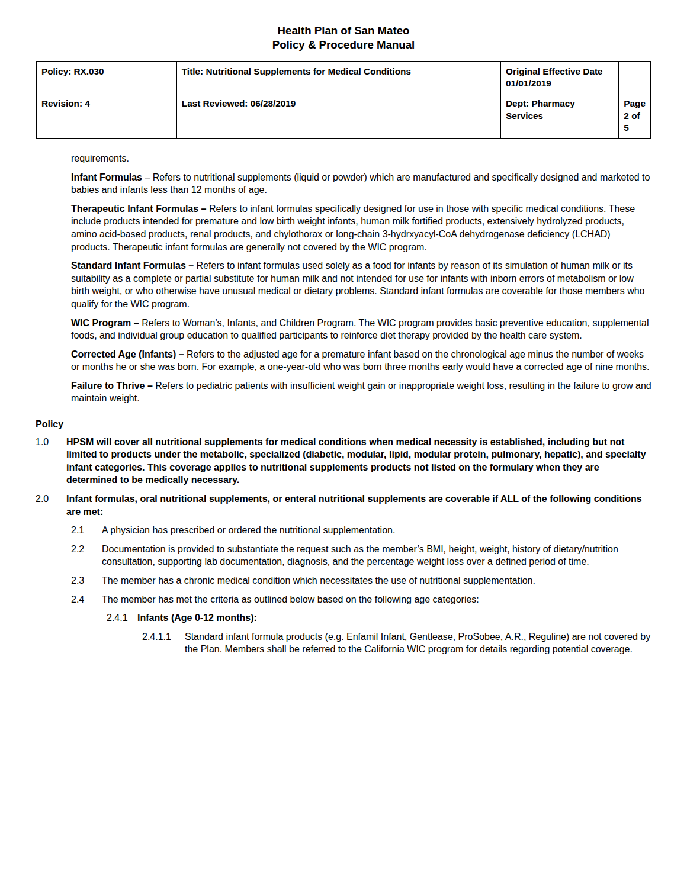Health Plan of San Mateo
Policy & Procedure Manual
| Policy: RX.030 | Title: Nutritional Supplements for Medical Conditions | Original Effective Date 01/01/2019 |
| Revision: 4 | Last Reviewed: 06/28/2019 | Dept: Pharmacy Services | Page 2 of 5 |
requirements.
Infant Formulas – Refers to nutritional supplements (liquid or powder) which are manufactured and specifically designed and marketed to babies and infants less than 12 months of age.
Therapeutic Infant Formulas – Refers to infant formulas specifically designed for use in those with specific medical conditions. These include products intended for premature and low birth weight infants, human milk fortified products, extensively hydrolyzed products, amino acid-based products, renal products, and chylothorax or long-chain 3-hydrxyacyl-CoA dehydrogenase deficiency (LCHAD) products. Therapeutic infant formulas are generally not covered by the WIC program.
Standard Infant Formulas – Refers to infant formulas used solely as a food for infants by reason of its simulation of human milk or its suitability as a complete or partial substitute for human milk and not intended for use for infants with inborn errors of metabolism or low birth weight, or who otherwise have unusual medical or dietary problems. Standard infant formulas are coverable for those members who qualify for the WIC program.
WIC Program – Refers to Woman’s, Infants, and Children Program. The WIC program provides basic preventive education, supplemental foods, and individual group education to qualified participants to reinforce diet therapy provided by the health care system.
Corrected Age (Infants) – Refers to the adjusted age for a premature infant based on the chronological age minus the number of weeks or months he or she was born. For example, a one-year-old who was born three months early would have a corrected age of nine months.
Failure to Thrive – Refers to pediatric patients with insufficient weight gain or inappropriate weight loss, resulting in the failure to grow and maintain weight.
Policy
1.0
HPSM will cover all nutritional supplements for medical conditions when medical necessity is established, including but not limited to products under the metabolic, specialized (diabetic, modular, lipid, modular protein, pulmonary, hepatic), and specialty infant categories. This coverage applies to nutritional supplements products not listed on the formulary when they are determined to be medically necessary.
2.0
Infant formulas, oral nutritional supplements, or enteral nutritional supplements are coverable if ALL of the following conditions are met:
2.1
A physician has prescribed or ordered the nutritional supplementation.
2.2
Documentation is provided to substantiate the request such as the member’s BMI, height, weight, history of dietary/nutrition consultation, supporting lab documentation, diagnosis, and the percentage weight loss over a defined period of time.
2.3
The member has a chronic medical condition which necessitates the use of nutritional supplementation.
2.4
The member has met the criteria as outlined below based on the following age categories:
2.4.1
Infants (Age 0-12 months):
2.4.1.1
Standard infant formula products (e.g. Enfamil Infant, Gentlease, ProSobee, A.R., Reguline) are not covered by the Plan. Members shall be referred to the California WIC program for details regarding potential coverage.